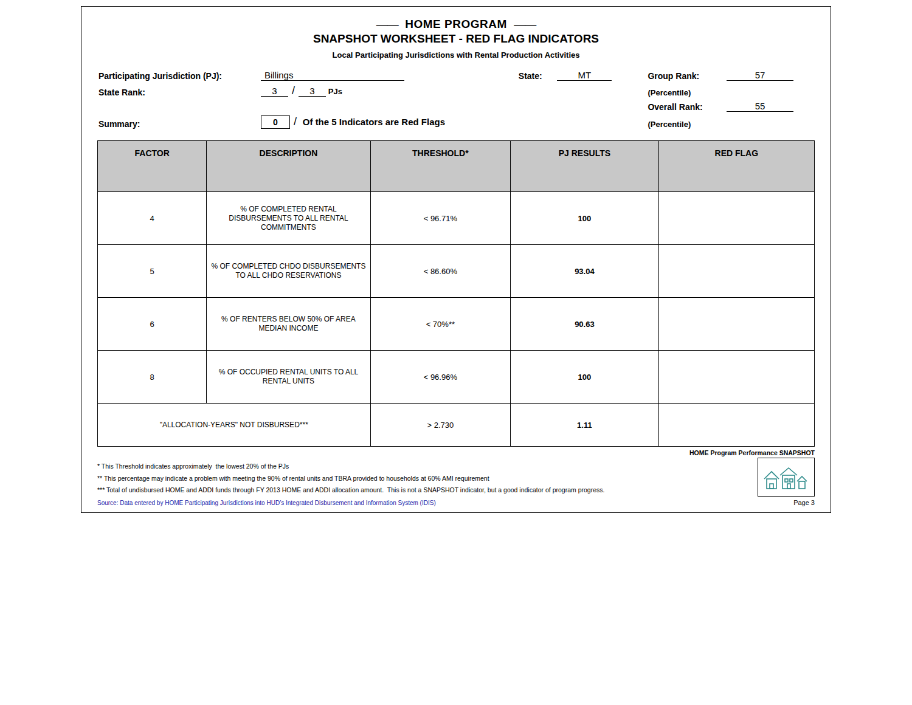—— HOME PROGRAM ——
SNAPSHOT WORKSHEET - RED FLAG INDICATORS
Local Participating Jurisdictions with Rental Production Activities
| Participating Jurisdiction (PJ): | Billings | State: | MT | Group Rank: | 57 |
| State Rank: | 3 / 3 PJs | | | (Percentile) | |
| | | | | Overall Rank: | 55 |
| Summary: | 0 / Of the 5 Indicators are Red Flags | | | (Percentile) | |
| FACTOR | DESCRIPTION | THRESHOLD* | PJ RESULTS | RED FLAG |
| --- | --- | --- | --- | --- |
| 4 | % OF COMPLETED RENTAL DISBURSEMENTS TO ALL RENTAL COMMITMENTS | < 96.71% | 100 | |
| 5 | % OF COMPLETED CHDO DISBURSEMENTS TO ALL CHDO RESERVATIONS | < 86.60% | 93.04 | |
| 6 | % OF RENTERS BELOW 50% OF AREA MEDIAN INCOME | < 70%** | 90.63 | |
| 8 | % OF OCCUPIED RENTAL UNITS TO ALL RENTAL UNITS | < 96.96% | 100 | |
| "ALLOCATION-YEARS" NOT DISBURSED*** | > 2.730 | 1.11 | |
* This Threshold indicates approximately the lowest 20% of the PJs
** This percentage may indicate a problem with meeting the 90% of rental units and TBRA provided to households at 60% AMI requirement
*** Total of undisbursed HOME and ADDI funds through FY 2013 HOME and ADDI allocation amount. This is not a SNAPSHOT indicator, but a good indicator of program progress.
Source: Data entered by HOME Participating Jurisdictions into HUD’s Integrated Disbursement and Information System (IDIS)
HOME Program Performance SNAPSHOT
Page 3